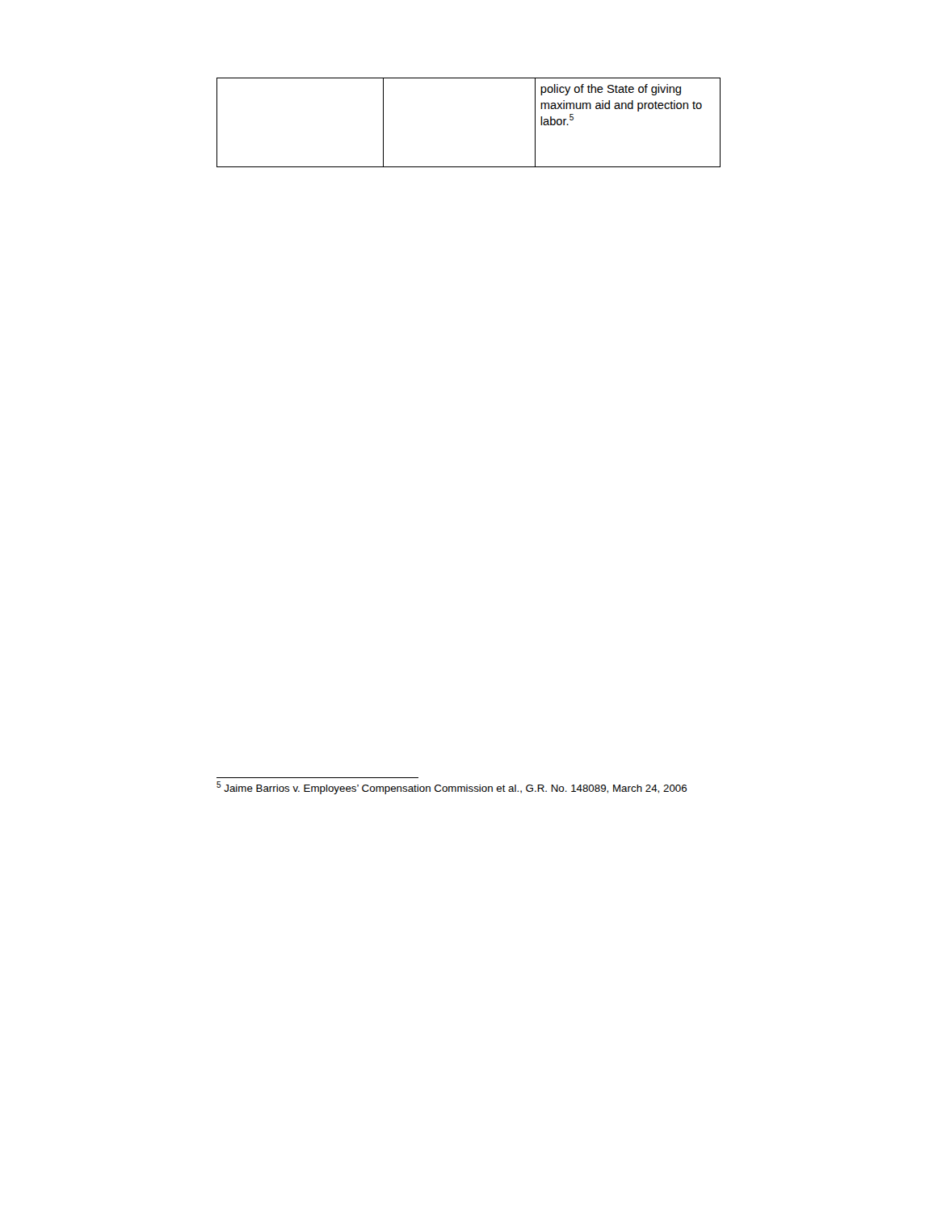| | | policy of the State of giving maximum aid and protection to labor. 5 |
5 Jaime Barrios v. Employees’ Compensation Commission et al., G.R. No. 148089, March 24, 2006